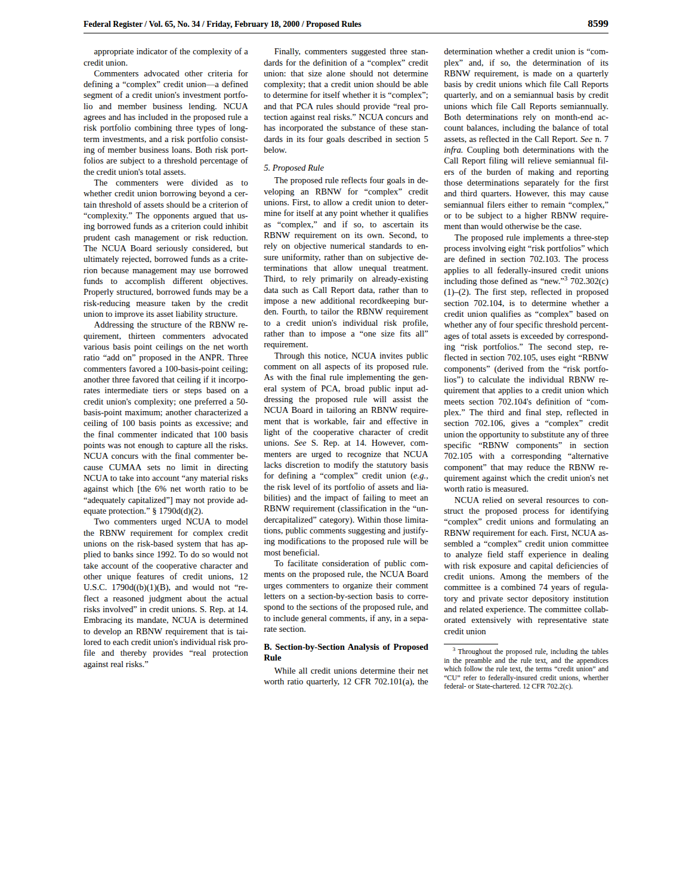Federal Register / Vol. 65, No. 34 / Friday, February 18, 2000 / Proposed Rules
8599
appropriate indicator of the complexity of a credit union.
Commenters advocated other criteria for defining a “complex” credit union—a defined segment of a credit union's investment portfolio and member business lending. NCUA agrees and has included in the proposed rule a risk portfolio combining three types of long-term investments, and a risk portfolio consisting of member business loans. Both risk portfolios are subject to a threshold percentage of the credit union's total assets.
The commenters were divided as to whether credit union borrowing beyond a certain threshold of assets should be a criterion of “complexity.” The opponents argued that using borrowed funds as a criterion could inhibit prudent cash management or risk reduction. The NCUA Board seriously considered, but ultimately rejected, borrowed funds as a criterion because management may use borrowed funds to accomplish different objectives. Properly structured, borrowed funds may be a risk-reducing measure taken by the credit union to improve its asset liability structure.
Addressing the structure of the RBNW requirement, thirteen commenters advocated various basis point ceilings on the net worth ratio “add on” proposed in the ANPR. Three commenters favored a 100-basis-point ceiling; another three favored that ceiling if it incorporates intermediate tiers or steps based on a credit union's complexity; one preferred a 50-basis-point maximum; another characterized a ceiling of 100 basis points as excessive; and the final commenter indicated that 100 basis points was not enough to capture all the risks. NCUA concurs with the final commenter because CUMAA sets no limit in directing NCUA to take into account “any material risks against which [the 6% net worth ratio to be “adequately capitalized”] may not provide adequate protection.” § 1790d(d)(2).
Two commenters urged NCUA to model the RBNW requirement for complex credit unions on the risk-based system that has applied to banks since 1992. To do so would not take account of the cooperative character and other unique features of credit unions, 12 U.S.C. 1790d((b)(1)(B), and would not “reflect a reasoned judgment about the actual risks involved” in credit unions. S. Rep. at 14. Embracing its mandate, NCUA is determined to develop an RBNW requirement that is tailored to each credit union's individual risk profile and thereby provides “real protection against real risks.”
Finally, commenters suggested three standards for the definition of a “complex” credit union: that size alone should not determine complexity; that a credit union should be able to determine for itself whether it is “complex”; and that PCA rules should provide “real protection against real risks.” NCUA concurs and has incorporated the substance of these standards in its four goals described in section 5 below.
5. Proposed Rule
The proposed rule reflects four goals in developing an RBNW for “complex” credit unions. First, to allow a credit union to determine for itself at any point whether it qualifies as “complex,” and if so, to ascertain its RBNW requirement on its own. Second, to rely on objective numerical standards to ensure uniformity, rather than on subjective determinations that allow unequal treatment. Third, to rely primarily on already-existing data such as Call Report data, rather than to impose a new additional recordkeeping burden. Fourth, to tailor the RBNW requirement to a credit union's individual risk profile, rather than to impose a “one size fits all” requirement.
Through this notice, NCUA invites public comment on all aspects of its proposed rule. As with the final rule implementing the general system of PCA, broad public input addressing the proposed rule will assist the NCUA Board in tailoring an RBNW requirement that is workable, fair and effective in light of the cooperative character of credit unions. See S. Rep. at 14. However, commenters are urged to recognize that NCUA lacks discretion to modify the statutory basis for defining a “complex” credit union (e.g., the risk level of its portfolio of assets and liabilities) and the impact of failing to meet an RBNW requirement (classification in the “undercapitalized” category). Within those limitations, public comments suggesting and justifying modifications to the proposed rule will be most beneficial.
To facilitate consideration of public comments on the proposed rule, the NCUA Board urges commenters to organize their comment letters on a section-by-section basis to correspond to the sections of the proposed rule, and to include general comments, if any, in a separate section.
B. Section-by-Section Analysis of Proposed Rule
While all credit unions determine their net worth ratio quarterly, 12 CFR 702.101(a), the determination whether a credit union is “complex” and, if so, the determination of its RBNW requirement, is made on a quarterly basis by credit unions which file Call Reports quarterly, and on a semiannual basis by credit unions which file Call Reports semiannually. Both determinations rely on month-end account balances, including the balance of total assets, as reflected in the Call Report. See n. 7 infra. Coupling both determinations with the Call Report filing will relieve semiannual filers of the burden of making and reporting those determinations separately for the first and third quarters. However, this may cause semiannual filers either to remain “complex,” or to be subject to a higher RBNW requirement than would otherwise be the case.
The proposed rule implements a three-step process involving eight “risk portfolios” which are defined in section 702.103. The process applies to all federally-insured credit unions including those defined as “new.”3 702.302(c)(1)–(2). The first step, reflected in proposed section 702.104, is to determine whether a credit union qualifies as “complex” based on whether any of four specific threshold percentages of total assets is exceeded by corresponding “risk portfolios.” The second step, reflected in section 702.105, uses eight “RBNW components” (derived from the “risk portfolios”) to calculate the individual RBNW requirement that applies to a credit union which meets section 702.104's definition of “complex.” The third and final step, reflected in section 702.106, gives a “complex” credit union the opportunity to substitute any of three specific “RBNW components” in section 702.105 with a corresponding “alternative component” that may reduce the RBNW requirement against which the credit union's net worth ratio is measured.
NCUA relied on several resources to construct the proposed process for identifying “complex” credit unions and formulating an RBNW requirement for each. First, NCUA assembled a “complex” credit union committee to analyze field staff experience in dealing with risk exposure and capital deficiencies of credit unions. Among the members of the committee is a combined 74 years of regulatory and private sector depository institution and related experience. The committee collaborated extensively with representative state credit union
3 Throughout the proposed rule, including the tables in the preamble and the rule text, and the appendices which follow the rule text, the terms “credit union” and “CU” refer to federally-insured credit unions, wherther federal- or State-chartered. 12 CFR 702.2(c).